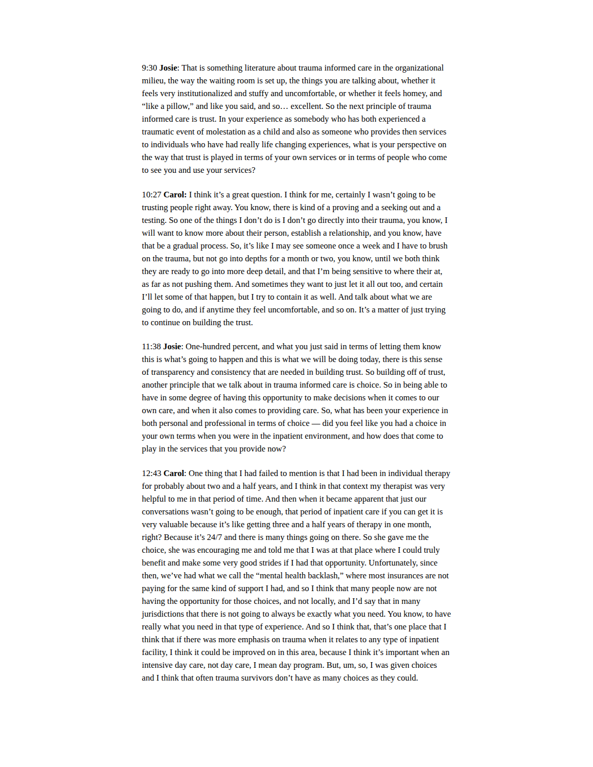9:30 Josie: That is something literature about trauma informed care in the organizational milieu, the way the waiting room is set up, the things you are talking about, whether it feels very institutionalized and stuffy and uncomfortable, or whether it feels homey, and “like a pillow,” and like you said, and so… excellent. So the next principle of trauma informed care is trust. In your experience as somebody who has both experienced a traumatic event of molestation as a child and also as someone who provides then services to individuals who have had really life changing experiences, what is your perspective on the way that trust is played in terms of your own services or in terms of people who come to see you and use your services?
10:27 Carol: I think it’s a great question. I think for me, certainly I wasn’t going to be trusting people right away. You know, there is kind of a proving and a seeking out and a testing. So one of the things I don’t do is I don’t go directly into their trauma, you know, I will want to know more about their person, establish a relationship, and you know, have that be a gradual process. So, it’s like I may see someone once a week and I have to brush on the trauma, but not go into depths for a month or two, you know, until we both think they are ready to go into more deep detail, and that I’m being sensitive to where their at, as far as not pushing them. And sometimes they want to just let it all out too, and certain I’ll let some of that happen, but I try to contain it as well. And talk about what we are going to do, and if anytime they feel uncomfortable, and so on. It’s a matter of just trying to continue on building the trust.
11:38 Josie: One-hundred percent, and what you just said in terms of letting them know this is what’s going to happen and this is what we will be doing today, there is this sense of transparency and consistency that are needed in building trust. So building off of trust, another principle that we talk about in trauma informed care is choice. So in being able to have in some degree of having this opportunity to make decisions when it comes to our own care, and when it also comes to providing care. So, what has been your experience in both personal and professional in terms of choice — did you feel like you had a choice in your own terms when you were in the inpatient environment, and how does that come to play in the services that you provide now?
12:43 Carol: One thing that I had failed to mention is that I had been in individual therapy for probably about two and a half years, and I think in that context my therapist was very helpful to me in that period of time. And then when it became apparent that just our conversations wasn’t going to be enough, that period of inpatient care if you can get it is very valuable because it’s like getting three and a half years of therapy in one month, right? Because it’s 24/7 and there is many things going on there. So she gave me the choice, she was encouraging me and told me that I was at that place where I could truly benefit and make some very good strides if I had that opportunity. Unfortunately, since then, we’ve had what we call the “mental health backlash,” where most insurances are not paying for the same kind of support I had, and so I think that many people now are not having the opportunity for those choices, and not locally, and I’d say that in many jurisdictions that there is not going to always be exactly what you need. You know, to have really what you need in that type of experience. And so I think that, that’s one place that I think that if there was more emphasis on trauma when it relates to any type of inpatient facility, I think it could be improved on in this area, because I think it’s important when an intensive day care, not day care, I mean day program. But, um, so, I was given choices and I think that often trauma survivors don’t have as many choices as they could.